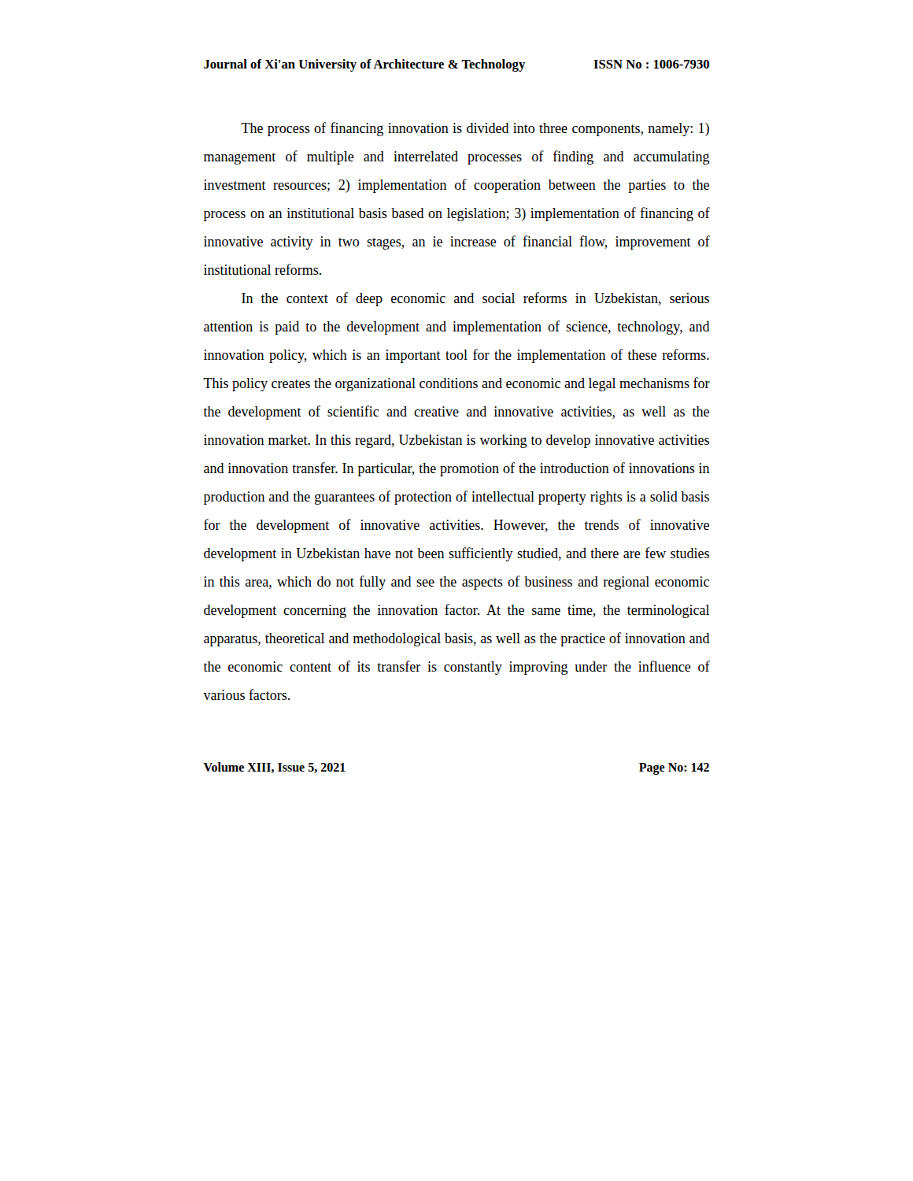Journal of Xi'an University of Architecture & Technology ISSN No : 1006-7930
The process of financing innovation is divided into three components, namely: 1) management of multiple and interrelated processes of finding and accumulating investment resources; 2) implementation of cooperation between the parties to the process on an institutional basis based on legislation; 3) implementation of financing of innovative activity in two stages, an ie increase of financial flow, improvement of institutional reforms.
In the context of deep economic and social reforms in Uzbekistan, serious attention is paid to the development and implementation of science, technology, and innovation policy, which is an important tool for the implementation of these reforms. This policy creates the organizational conditions and economic and legal mechanisms for the development of scientific and creative and innovative activities, as well as the innovation market. In this regard, Uzbekistan is working to develop innovative activities and innovation transfer. In particular, the promotion of the introduction of innovations in production and the guarantees of protection of intellectual property rights is a solid basis for the development of innovative activities. However, the trends of innovative development in Uzbekistan have not been sufficiently studied, and there are few studies in this area, which do not fully and see the aspects of business and regional economic development concerning the innovation factor. At the same time, the terminological apparatus, theoretical and methodological basis, as well as the practice of innovation and the economic content of its transfer is constantly improving under the influence of various factors.
Volume XIII, Issue 5, 2021 Page No: 142